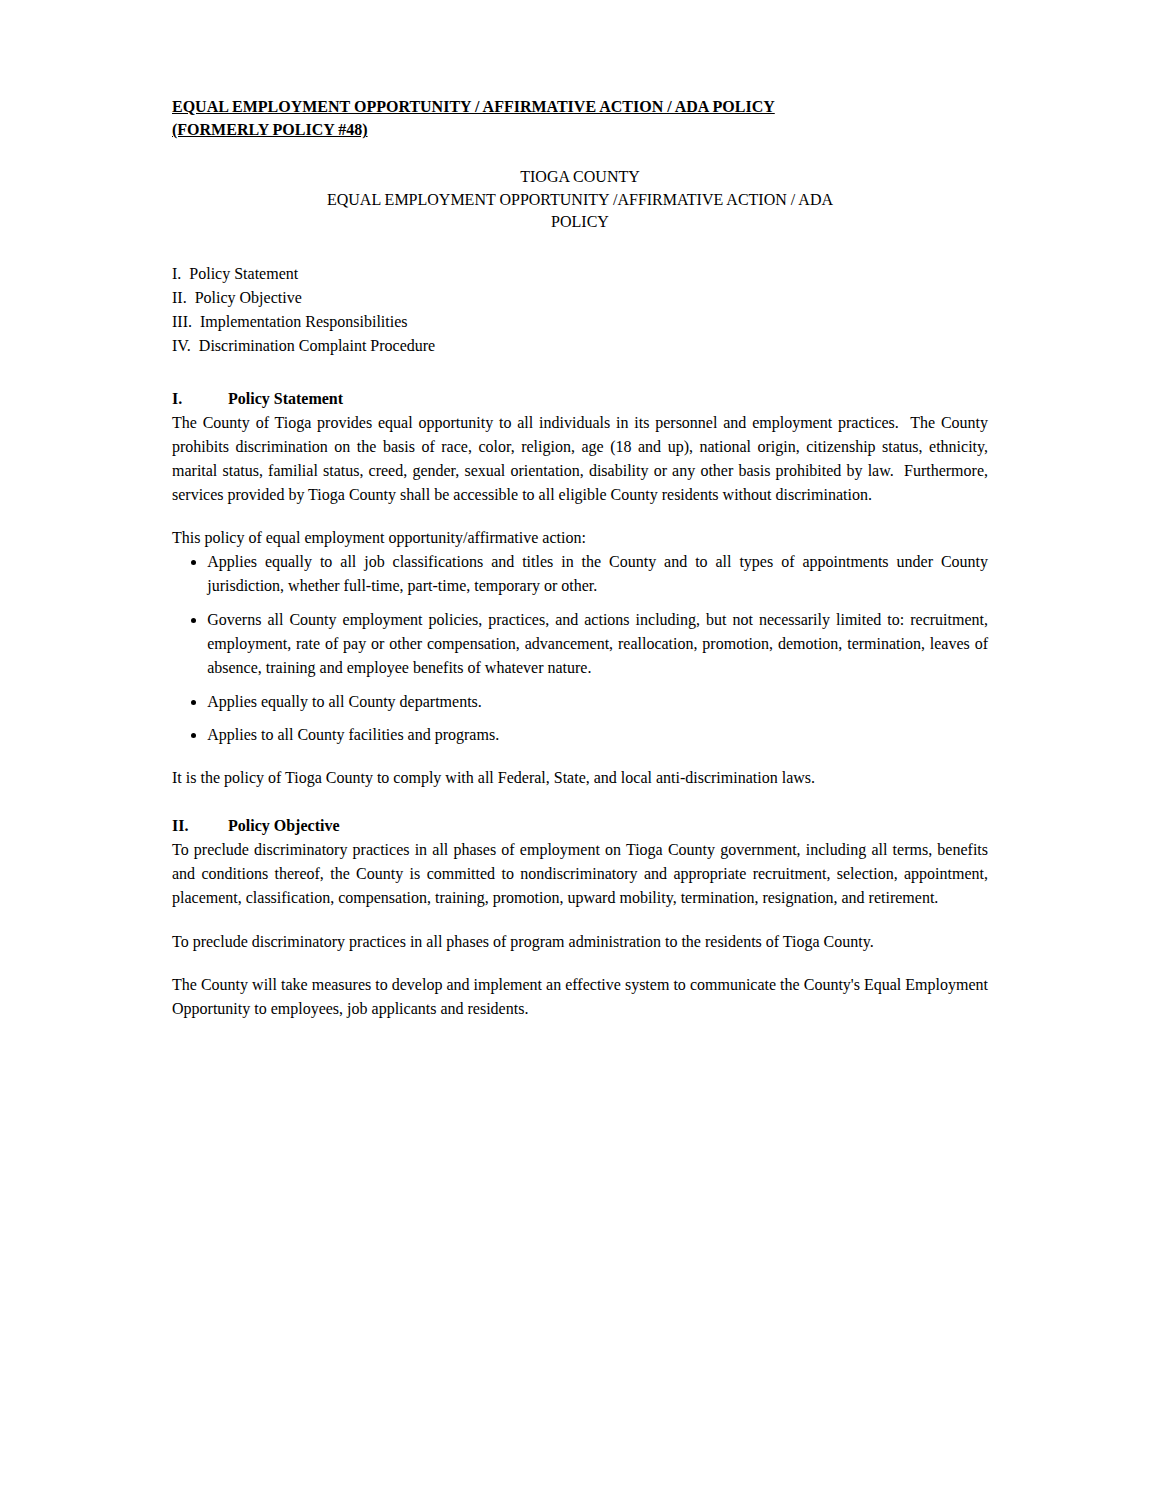EQUAL EMPLOYMENT OPPORTUNITY / AFFIRMATIVE ACTION / ADA POLICY
(FORMERLY POLICY #48)
TIOGA COUNTY
EQUAL EMPLOYMENT OPPORTUNITY /AFFIRMATIVE ACTION / ADA
POLICY
I. Policy Statement
II. Policy Objective
III. Implementation Responsibilities
IV. Discrimination Complaint Procedure
I. Policy Statement
The County of Tioga provides equal opportunity to all individuals in its personnel and employment practices. The County prohibits discrimination on the basis of race, color, religion, age (18 and up), national origin, citizenship status, ethnicity, marital status, familial status, creed, gender, sexual orientation, disability or any other basis prohibited by law. Furthermore, services provided by Tioga County shall be accessible to all eligible County residents without discrimination.
This policy of equal employment opportunity/affirmative action:
Applies equally to all job classifications and titles in the County and to all types of appointments under County jurisdiction, whether full-time, part-time, temporary or other.
Governs all County employment policies, practices, and actions including, but not necessarily limited to: recruitment, employment, rate of pay or other compensation, advancement, reallocation, promotion, demotion, termination, leaves of absence, training and employee benefits of whatever nature.
Applies equally to all County departments.
Applies to all County facilities and programs.
It is the policy of Tioga County to comply with all Federal, State, and local anti-discrimination laws.
II. Policy Objective
To preclude discriminatory practices in all phases of employment on Tioga County government, including all terms, benefits and conditions thereof, the County is committed to nondiscriminatory and appropriate recruitment, selection, appointment, placement, classification, compensation, training, promotion, upward mobility, termination, resignation, and retirement.
To preclude discriminatory practices in all phases of program administration to the residents of Tioga County.
The County will take measures to develop and implement an effective system to communicate the County's Equal Employment Opportunity to employees, job applicants and residents.